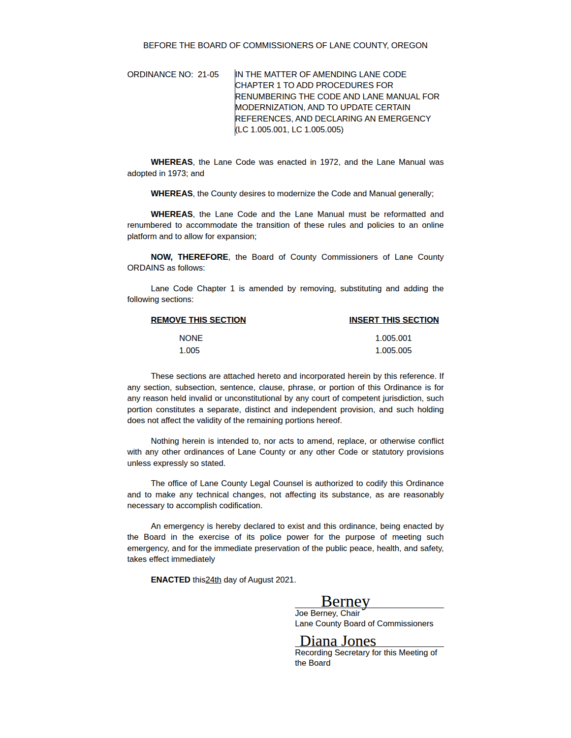BEFORE THE BOARD OF COMMISSIONERS OF LANE COUNTY, OREGON
| ORDINANCE NO: 21-05 | IN THE MATTER OF AMENDING LANE CODE CHAPTER 1 TO ADD PROCEDURES FOR RENUMBERING THE CODE AND LANE MANUAL FOR MODERNIZATION, AND TO UPDATE CERTAIN REFERENCES, AND DECLARING AN EMERGENCY (LC 1.005.001, LC 1.005.005) |
WHEREAS, the Lane Code was enacted in 1972, and the Lane Manual was adopted in 1973; and
WHEREAS, the County desires to modernize the Code and Manual generally;
WHEREAS, the Lane Code and the Lane Manual must be reformatted and renumbered to accommodate the transition of these rules and policies to an online platform and to allow for expansion;
NOW, THEREFORE, the Board of County Commissioners of Lane County ORDAINS as follows:
Lane Code Chapter 1 is amended by removing, substituting and adding the following sections:
| REMOVE THIS SECTION | INSERT THIS SECTION |
| --- | --- |
| NONE | 1.005.001 |
| 1.005 | 1.005.005 |
These sections are attached hereto and incorporated herein by this reference. If any section, subsection, sentence, clause, phrase, or portion of this Ordinance is for any reason held invalid or unconstitutional by any court of competent jurisdiction, such portion constitutes a separate, distinct and independent provision, and such holding does not affect the validity of the remaining portions hereof.
Nothing herein is intended to, nor acts to amend, replace, or otherwise conflict with any other ordinances of Lane County or any other Code or statutory provisions unless expressly so stated.
The office of Lane County Legal Counsel is authorized to codify this Ordinance and to make any technical changes, not affecting its substance, as are reasonably necessary to accomplish codification.
An emergency is hereby declared to exist and this ordinance, being enacted by the Board in the exercise of its police power for the purpose of meeting such emergency, and for the immediate preservation of the public peace, health, and safety, takes effect immediately
ENACTED this24th day of August 2021.
Berney
Joe Berney, Chair
Lane County Board of Commissioners
Diana Jones
Recording Secretary for this Meeting of the Board